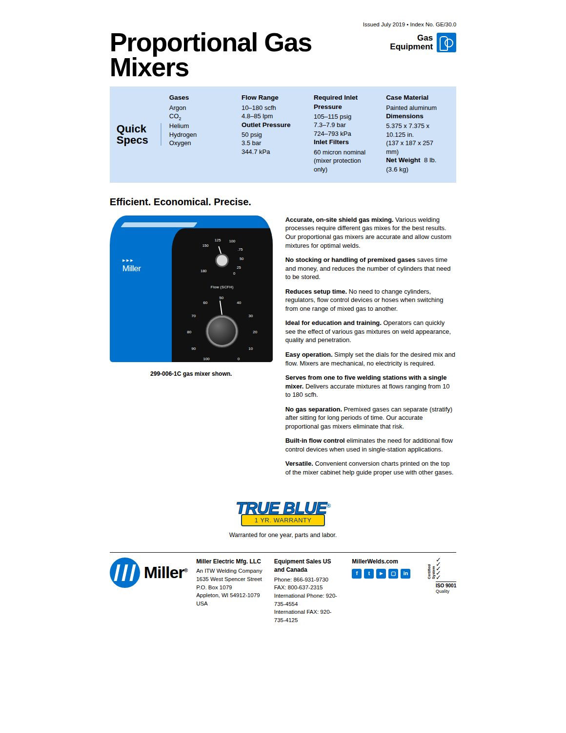Issued July 2019 • Index No. GE/30.0
Proportional Gas Mixers
Gas
Equipment
Quick
Specs
Gases
Argon
CO2
Helium
Hydrogen
Oxygen
Flow Range
10–180 scfh
4.8–85 lpm
Outlet Pressure
50 psig
3.5 bar
344.7 kPa
Required Inlet Pressure
105–115 psig
7.3–7.9 bar
724–793 kPa
Inlet Filters
60 micron nominal
(mixer protection only)
Case Material
Painted aluminum
Dimensions
5.375 x 7.375 x 10.125 in.
(137 x 187 x 257 mm)
Net Weight 8 lb. (3.6 kg)
Efficient. Economical. Precise.
▸▸▸Miller
125 100 150 .75 50 25 180 0
Flow (SCFH)
50 60 40 70 30 80 20 90 10 100 0
% Primary Gas
299-006-1C
Argon / CO2
Gas Mixer
299-006-1C gas mixer shown.
Accurate, on-site shield gas mixing. Various welding processes require different gas mixes for the best results. Our proportional gas mixers are accurate and allow custom mixtures for optimal welds.
No stocking or handling of premixed gases saves time and money, and reduces the number of cylinders that need to be stored.
Reduces setup time. No need to change cylinders, regulators, flow control devices or hoses when switching from one range of mixed gas to another.
Ideal for education and training. Operators can quickly see the effect of various gas mixtures on weld appearance, quality and penetration.
Easy operation. Simply set the dials for the desired mix and flow. Mixers are mechanical, no electricity is required.
Serves from one to five welding stations with a single mixer. Delivers accurate mixtures at flows ranging from 10 to 180 scfh.
No gas separation. Premixed gases can separate (stratify) after sitting for long periods of time. Our accurate proportional gas mixers eliminate that risk.
Built-in flow control eliminates the need for additional flow control devices when used in single-station applications.
Versatile. Convenient conversion charts printed on the top of the mixer cabinet help guide proper use with other gases.
TRUE BLUE®
1 YR. WARRANTY
Warranted for one year, parts and labor.
Miller®
Miller Electric Mfg. LLC
An ITW Welding Company
1635 West Spencer Street
P.O. Box 1079
Appleton, WI 54912-1079 USA
Equipment Sales US and Canada
Phone: 866-931-9730
FAX: 800-637-2315
International Phone: 920-735-4554
International FAX: 920-735-4125
MillerWelds.com
ft►▢in
Certified System
✓
✓
✓
✓
✓
ISO 9001Quality